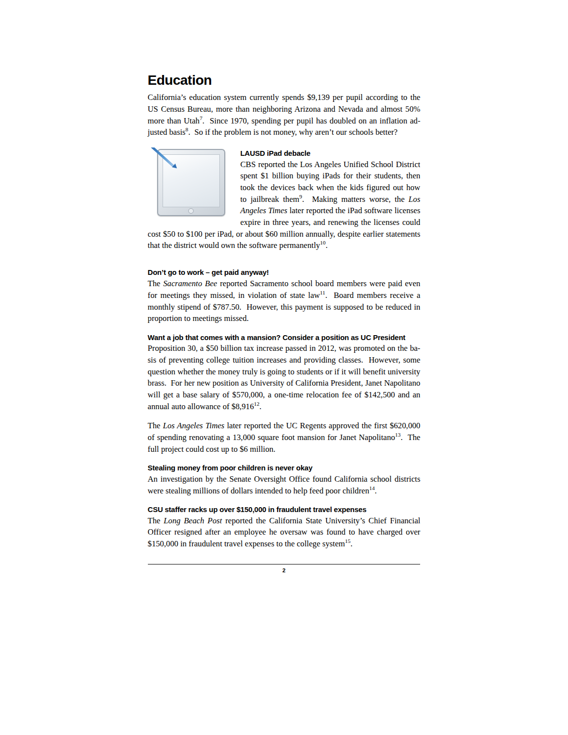Education
California’s education system currently spends $9,139 per pupil according to the US Census Bureau, more than neighboring Arizona and Nevada and almost 50% more than Utah7. Since 1970, spending per pupil has doubled on an inflation adjusted basis8. So if the problem is not money, why aren’t our schools better?
LAUSD iPad debacle
CBS reported the Los Angeles Unified School District spent $1 billion buying iPads for their students, then took the devices back when the kids figured out how to jailbreak them9. Making matters worse, the Los Angeles Times later reported the iPad software licenses expire in three years, and renewing the licenses could cost $50 to $100 per iPad, or about $60 million annually, despite earlier statements that the district would own the software permanently10.
Don’t go to work – get paid anyway!
The Sacramento Bee reported Sacramento school board members were paid even for meetings they missed, in violation of state law11. Board members receive a monthly stipend of $787.50. However, this payment is supposed to be reduced in proportion to meetings missed.
Want a job that comes with a mansion? Consider a position as UC President
Proposition 30, a $50 billion tax increase passed in 2012, was promoted on the basis of preventing college tuition increases and providing classes. However, some question whether the money truly is going to students or if it will benefit university brass. For her new position as University of California President, Janet Napolitano will get a base salary of $570,000, a one-time relocation fee of $142,500 and an annual auto allowance of $8,91612.
The Los Angeles Times later reported the UC Regents approved the first $620,000 of spending renovating a 13,000 square foot mansion for Janet Napolitano13. The full project could cost up to $6 million.
Stealing money from poor children is never okay
An investigation by the Senate Oversight Office found California school districts were stealing millions of dollars intended to help feed poor children14.
CSU staffer racks up over $150,000 in fraudulent travel expenses
The Long Beach Post reported the California State University’s Chief Financial Officer resigned after an employee he oversaw was found to have charged over $150,000 in fraudulent travel expenses to the college system15.
2